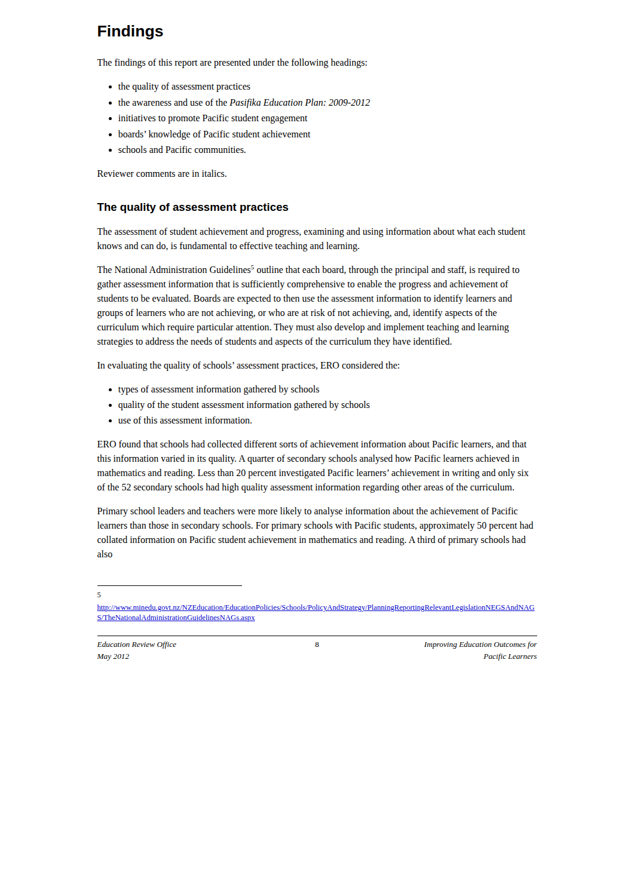Findings
The findings of this report are presented under the following headings:
the quality of assessment practices
the awareness and use of the Pasifika Education Plan: 2009-2012
initiatives to promote Pacific student engagement
boards’ knowledge of Pacific student achievement
schools and Pacific communities.
Reviewer comments are in italics.
The quality of assessment practices
The assessment of student achievement and progress, examining and using information about what each student knows and can do, is fundamental to effective teaching and learning.
The National Administration Guidelines5 outline that each board, through the principal and staff, is required to gather assessment information that is sufficiently comprehensive to enable the progress and achievement of students to be evaluated. Boards are expected to then use the assessment information to identify learners and groups of learners who are not achieving, or who are at risk of not achieving, and, identify aspects of the curriculum which require particular attention. They must also develop and implement teaching and learning strategies to address the needs of students and aspects of the curriculum they have identified.
In evaluating the quality of schools’ assessment practices, ERO considered the:
types of assessment information gathered by schools
quality of the student assessment information gathered by schools
use of this assessment information.
ERO found that schools had collected different sorts of achievement information about Pacific learners, and that this information varied in its quality. A quarter of secondary schools analysed how Pacific learners achieved in mathematics and reading. Less than 20 percent investigated Pacific learners’ achievement in writing and only six of the 52 secondary schools had high quality assessment information regarding other areas of the curriculum.
Primary school leaders and teachers were more likely to analyse information about the achievement of Pacific learners than those in secondary schools. For primary schools with Pacific students, approximately 50 percent had collated information on Pacific student achievement in mathematics and reading. A third of primary schools had also
5
http://www.minedu.govt.nz/NZEducation/EducationPolicies/Schools/PolicyAndStrategy/PlanningReportingRelevantLegislationNEGSAndNAGS/TheNationalAdministrationGuidelinesNAGs.aspx
Education Review Office May 2012
8
Improving Education Outcomes for Pacific Learners